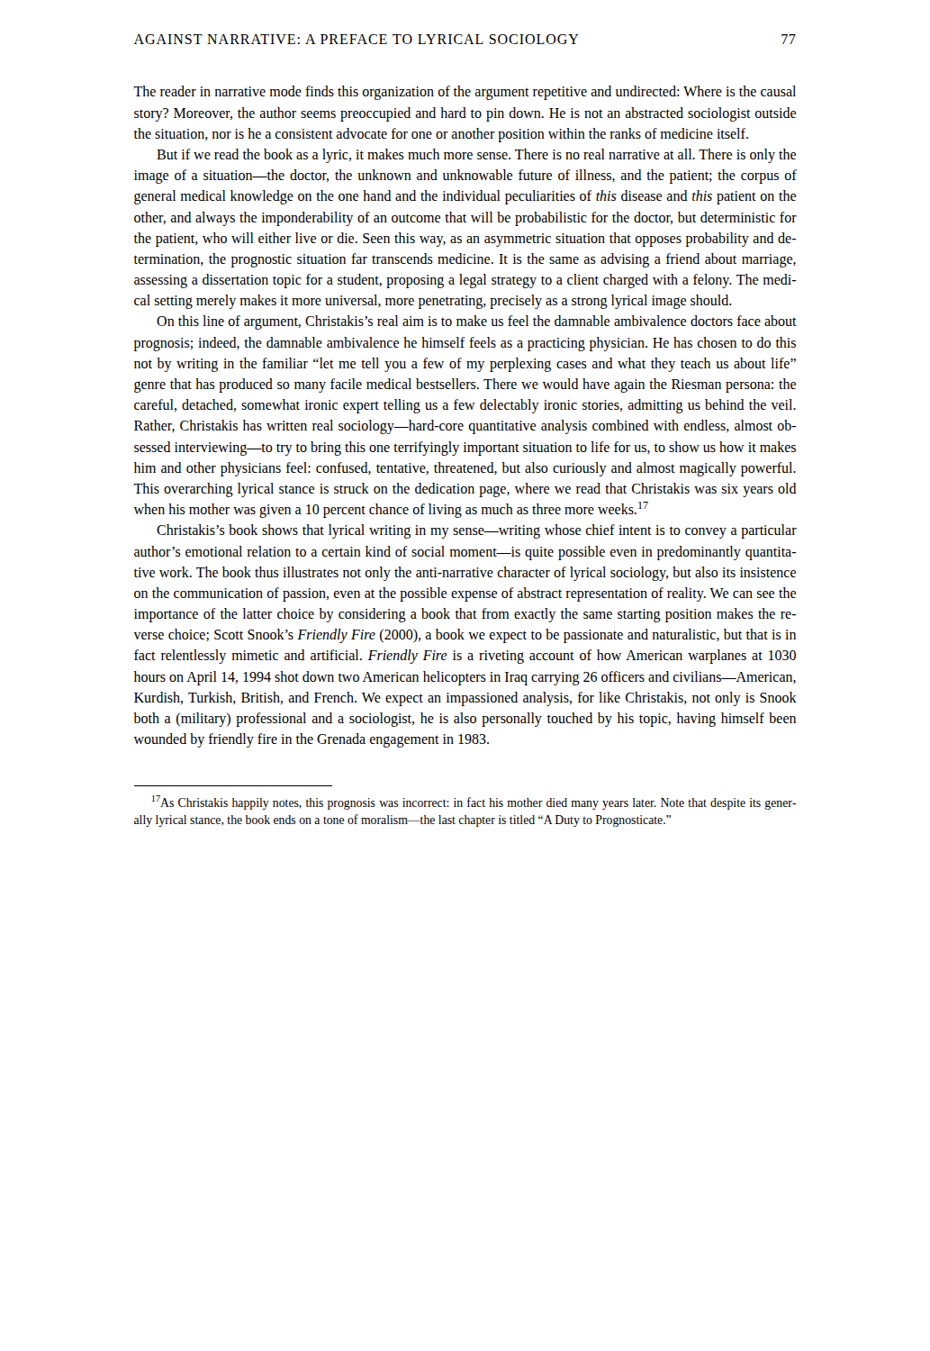Against Narrative: A Preface to Lyrical Sociology 77
The reader in narrative mode finds this organization of the argument repetitive and undirected: Where is the causal story? Moreover, the author seems preoccupied and hard to pin down. He is not an abstracted sociologist outside the situation, nor is he a consistent advocate for one or another position within the ranks of medicine itself.
But if we read the book as a lyric, it makes much more sense. There is no real narrative at all. There is only the image of a situation—the doctor, the unknown and unknowable future of illness, and the patient; the corpus of general medical knowledge on the one hand and the individual peculiarities of this disease and this patient on the other, and always the imponderability of an outcome that will be probabilistic for the doctor, but deterministic for the patient, who will either live or die. Seen this way, as an asymmetric situation that opposes probability and determination, the prognostic situation far transcends medicine. It is the same as advising a friend about marriage, assessing a dissertation topic for a student, proposing a legal strategy to a client charged with a felony. The medical setting merely makes it more universal, more penetrating, precisely as a strong lyrical image should.
On this line of argument, Christakis’s real aim is to make us feel the damnable ambivalence doctors face about prognosis; indeed, the damnable ambivalence he himself feels as a practicing physician. He has chosen to do this not by writing in the familiar “let me tell you a few of my perplexing cases and what they teach us about life” genre that has produced so many facile medical bestsellers. There we would have again the Riesman persona: the careful, detached, somewhat ironic expert telling us a few delectably ironic stories, admitting us behind the veil. Rather, Christakis has written real sociology—hard-core quantitative analysis combined with endless, almost obsessed interviewing—to try to bring this one terrifyingly important situation to life for us, to show us how it makes him and other physicians feel: confused, tentative, threatened, but also curiously and almost magically powerful. This overarching lyrical stance is struck on the dedication page, where we read that Christakis was six years old when his mother was given a 10 percent chance of living as much as three more weeks.17
Christakis’s book shows that lyrical writing in my sense—writing whose chief intent is to convey a particular author’s emotional relation to a certain kind of social moment—is quite possible even in predominantly quantitative work. The book thus illustrates not only the anti-narrative character of lyrical sociology, but also its insistence on the communication of passion, even at the possible expense of abstract representation of reality. We can see the importance of the latter choice by considering a book that from exactly the same starting position makes the reverse choice; Scott Snook’s Friendly Fire (2000), a book we expect to be passionate and naturalistic, but that is in fact relentlessly mimetic and artificial. Friendly Fire is a riveting account of how American warplanes at 1030 hours on April 14, 1994 shot down two American helicopters in Iraq carrying 26 officers and civilians—American, Kurdish, Turkish, British, and French. We expect an impassioned analysis, for like Christakis, not only is Snook both a (military) professional and a sociologist, he is also personally touched by his topic, having himself been wounded by friendly fire in the Grenada engagement in 1983.
17As Christakis happily notes, this prognosis was incorrect: in fact his mother died many years later. Note that despite its generally lyrical stance, the book ends on a tone of moralism—the last chapter is titled “A Duty to Prognosticate.”